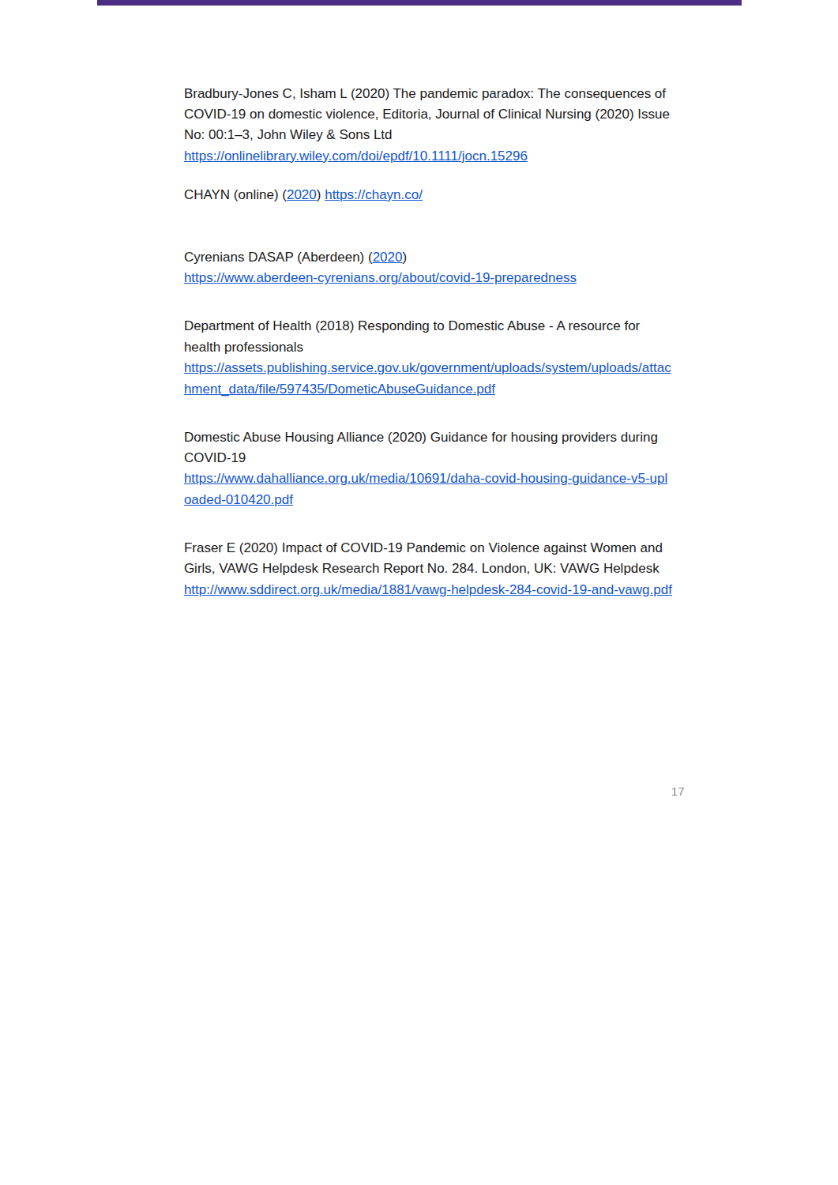Bradbury-Jones C, Isham L (2020) The pandemic paradox: The consequences of COVID-19 on domestic violence, Editoria, Journal of Clinical Nursing (2020) Issue No: 00:1–3, John Wiley & Sons Ltd
https://onlinelibrary.wiley.com/doi/epdf/10.1111/jocn.15296
CHAYN (online) (2020) https://chayn.co/
Cyrenians DASAP (Aberdeen) (2020)
https://www.aberdeen-cyrenians.org/about/covid-19-preparedness
Department of Health (2018) Responding to Domestic Abuse - A resource for health professionals
https://assets.publishing.service.gov.uk/government/uploads/system/uploads/attachment_data/file/597435/DometicAbuseGuidance.pdf
Domestic Abuse Housing Alliance (2020) Guidance for housing providers during COVID-19
https://www.dahalliance.org.uk/media/10691/daha-covid-housing-guidance-v5-uploaded-010420.pdf
Fraser E (2020) Impact of COVID-19 Pandemic on Violence against Women and Girls, VAWG Helpdesk Research Report No. 284. London, UK: VAWG Helpdesk
http://www.sddirect.org.uk/media/1881/vawg-helpdesk-284-covid-19-and-vawg.pdf
17